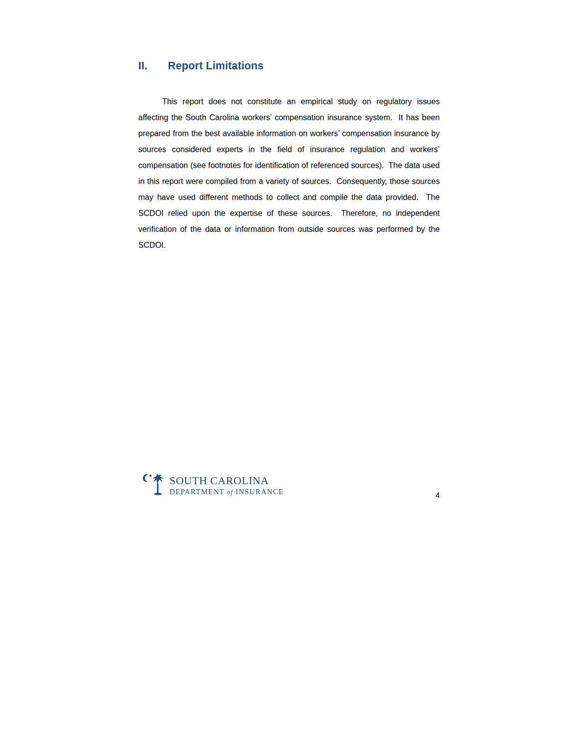II. Report Limitations
This report does not constitute an empirical study on regulatory issues affecting the South Carolina workers’ compensation insurance system. It has been prepared from the best available information on workers’ compensation insurance by sources considered experts in the field of insurance regulation and workers’ compensation (see footnotes for identification of referenced sources). The data used in this report were compiled from a variety of sources. Consequently, those sources may have used different methods to collect and compile the data provided. The SCDOI relied upon the expertise of these sources. Therefore, no independent verification of the data or information from outside sources was performed by the SCDOI.
SOUTH CAROLINA DEPARTMENT of INSURANCE
4